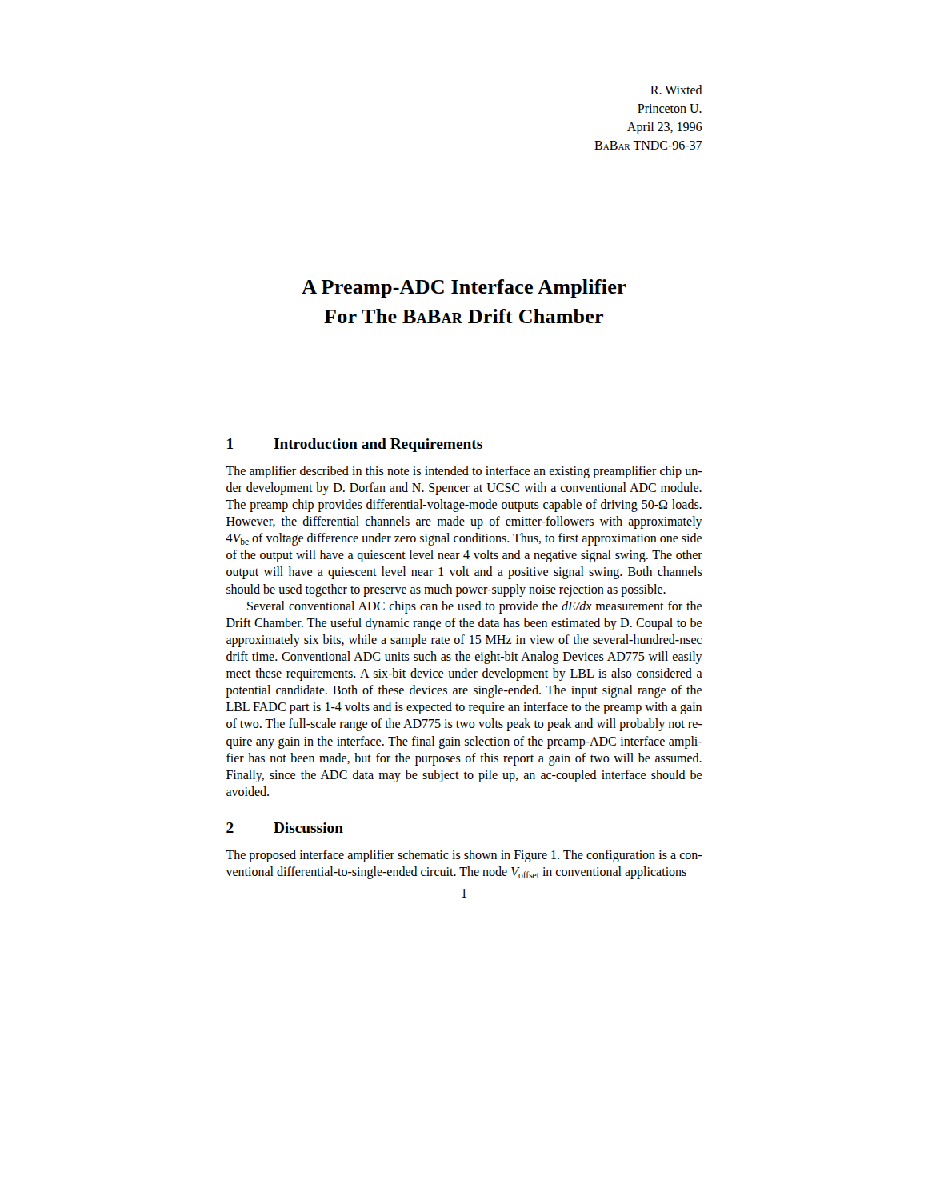R. Wixted
Princeton U.
April 23, 1996
BaBar TNDC-96-37
A Preamp-ADC Interface Amplifier For The BaBar Drift Chamber
1 Introduction and Requirements
The amplifier described in this note is intended to interface an existing preamplifier chip under development by D. Dorfan and N. Spencer at UCSC with a conventional ADC module. The preamp chip provides differential-voltage-mode outputs capable of driving 50-Ω loads. However, the differential channels are made up of emitter-followers with approximately 4Vbe of voltage difference under zero signal conditions. Thus, to first approximation one side of the output will have a quiescent level near 4 volts and a negative signal swing. The other output will have a quiescent level near 1 volt and a positive signal swing. Both channels should be used together to preserve as much power-supply noise rejection as possible.
Several conventional ADC chips can be used to provide the dE/dx measurement for the Drift Chamber. The useful dynamic range of the data has been estimated by D. Coupal to be approximately six bits, while a sample rate of 15 MHz in view of the several-hundred-nsec drift time. Conventional ADC units such as the eight-bit Analog Devices AD775 will easily meet these requirements. A six-bit device under development by LBL is also considered a potential candidate. Both of these devices are single-ended. The input signal range of the LBL FADC part is 1-4 volts and is expected to require an interface to the preamp with a gain of two. The full-scale range of the AD775 is two volts peak to peak and will probably not require any gain in the interface. The final gain selection of the preamp-ADC interface amplifier has not been made, but for the purposes of this report a gain of two will be assumed. Finally, since the ADC data may be subject to pile up, an ac-coupled interface should be avoided.
2 Discussion
The proposed interface amplifier schematic is shown in Figure 1. The configuration is a conventional differential-to-single-ended circuit. The node Voffset in conventional applications
1